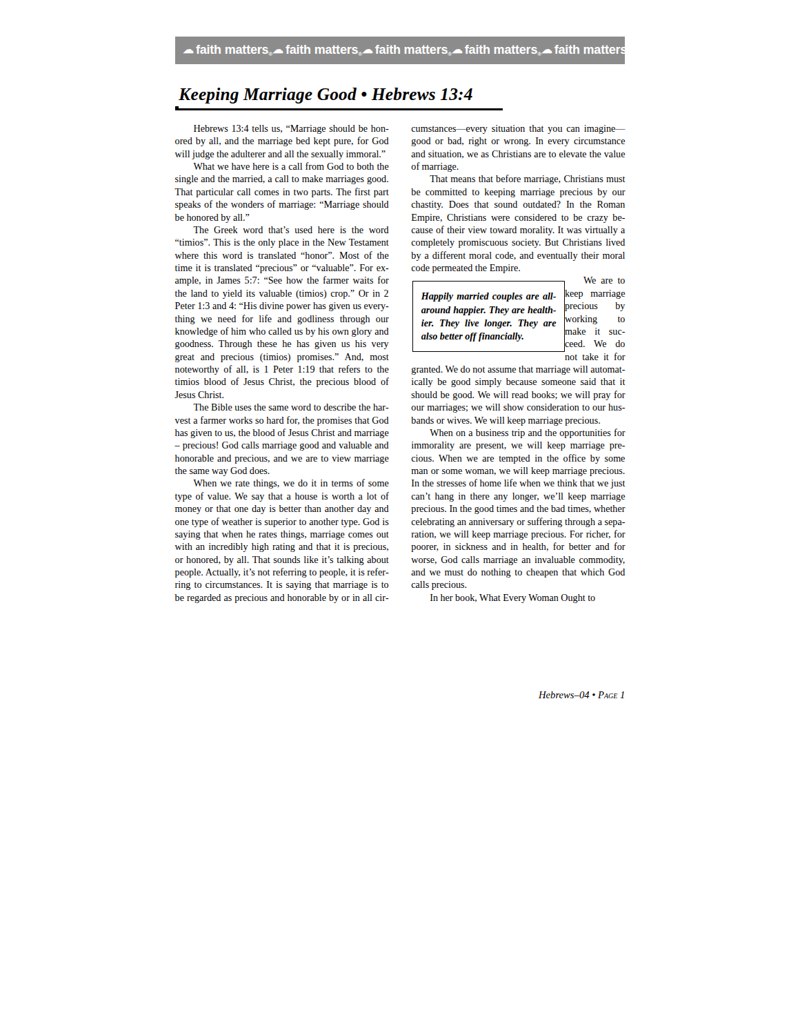☁faith matters® ☁faith matters® ☁faith matters® ☁faith matters® ☁faith matters®
Keeping Marriage Good • Hebrews 13:4
Hebrews 13:4 tells us, “Marriage should be honored by all, and the marriage bed kept pure, for God will judge the adulterer and all the sexually immoral.”
What we have here is a call from God to both the single and the married, a call to make marriages good. That particular call comes in two parts. The first part speaks of the wonders of marriage: “Marriage should be honored by all.”
The Greek word that’s used here is the word “timios”. This is the only place in the New Testament where this word is translated “honor”. Most of the time it is translated “precious” or “valuable”. For example, in James 5:7: “See how the farmer waits for the land to yield its valuable (timios) crop.” Or in 2 Peter 1:3 and 4: “His divine power has given us everything we need for life and godliness through our knowledge of him who called us by his own glory and goodness. Through these he has given us his very great and precious (timios) promises.” And, most noteworthy of all, is 1 Peter 1:19 that refers to the timios blood of Jesus Christ, the precious blood of Jesus Christ.
The Bible uses the same word to describe the harvest a farmer works so hard for, the promises that God has given to us, the blood of Jesus Christ and marriage – precious! God calls marriage good and valuable and honorable and precious, and we are to view marriage the same way God does.
When we rate things, we do it in terms of some type of value. We say that a house is worth a lot of money or that one day is better than another day and one type of weather is superior to another type. God is saying that when he rates things, marriage comes out with an incredibly high rating and that it is precious, or honored, by all. That sounds like it’s talking about people. Actually, it’s not referring to people, it is referring to circumstances. It is saying that marriage is to be regarded as precious and honorable by or in all circumstances—every situation that you can imagine—good or bad, right or wrong. In every circumstance and situation, we as Christians are to elevate the value of marriage.
That means that before marriage, Christians must be committed to keeping marriage precious by our chastity. Does that sound outdated? In the Roman Empire, Christians were considered to be crazy because of their view toward morality. It was virtually a completely promiscuous society. But Christians lived by a different moral code, and eventually their moral code permeated the Empire.
Happily married couples are all-around happier. They are healthier. They live longer. They are also better off financially.
We are to keep marriage precious by working to make it succeed. We do not take it for granted. We do not assume that marriage will automatically be good simply because someone said that it should be good. We will read books; we will pray for our marriages; we will show consideration to our husbands or wives. We will keep marriage precious.
When on a business trip and the opportunities for immorality are present, we will keep marriage precious. When we are tempted in the office by some man or some woman, we will keep marriage precious. In the stresses of home life when we think that we just can’t hang in there any longer, we’ll keep marriage precious. In the good times and the bad times, whether celebrating an anniversary or suffering through a separation, we will keep marriage precious. For richer, for poorer, in sickness and in health, for better and for worse, God calls marriage an invaluable commodity, and we must do nothing to cheapen that which God calls precious.
In her book, What Every Woman Ought to
Hebrews–04 • Page 1